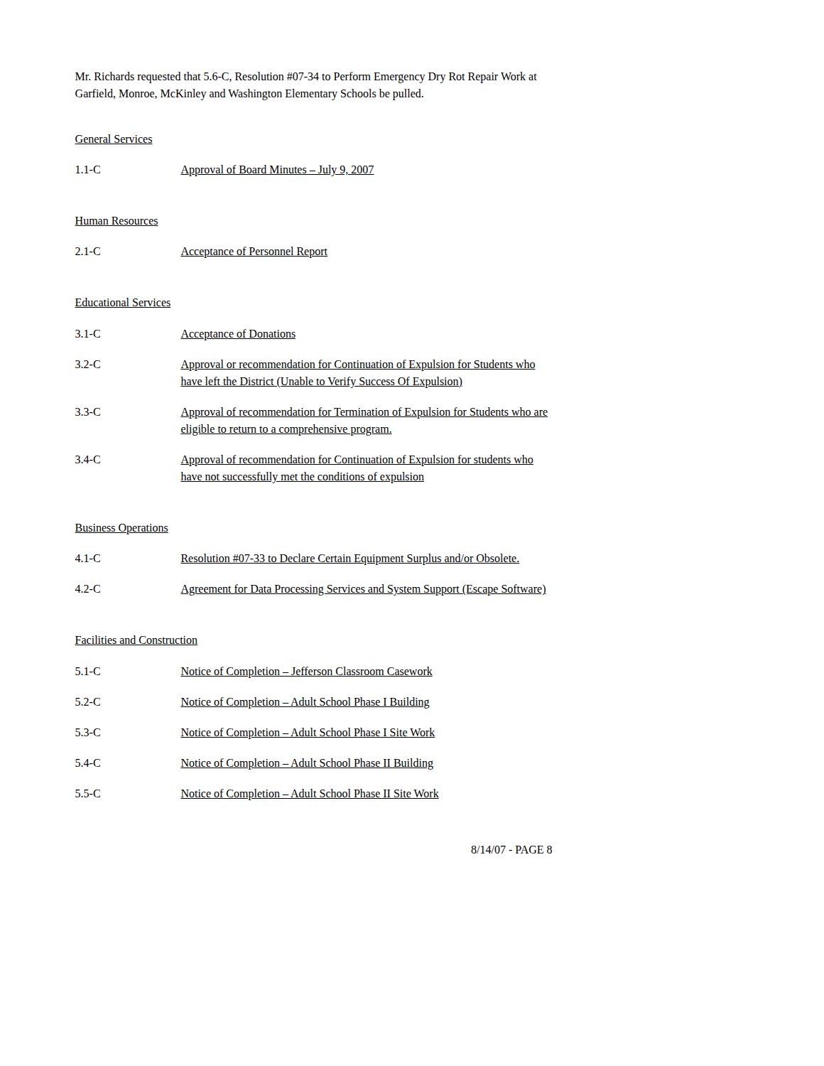Mr. Richards requested that 5.6-C, Resolution #07-34 to Perform Emergency Dry Rot Repair Work at Garfield, Monroe, McKinley and Washington Elementary Schools be pulled.
General Services
| 1.1-C | Approval of Board Minutes – July 9, 2007 |
Human Resources
| 2.1-C | Acceptance of Personnel Report |
Educational Services
| 3.1-C | Acceptance of Donations |
| 3.2-C | Approval or recommendation for Continuation of Expulsion for Students who have left the District (Unable to Verify Success Of Expulsion) |
| 3.3-C | Approval of recommendation for Termination of Expulsion for Students who are eligible to return to a comprehensive program. |
| 3.4-C | Approval of recommendation for Continuation of Expulsion for students who have not successfully met the conditions of expulsion |
Business Operations
| 4.1-C | Resolution #07-33 to Declare Certain Equipment Surplus and/or Obsolete. |
| 4.2-C | Agreement for Data Processing Services and System Support (Escape Software) |
Facilities and Construction
| 5.1-C | Notice of Completion – Jefferson Classroom Casework |
| 5.2-C | Notice of Completion – Adult School Phase I Building |
| 5.3-C | Notice of Completion – Adult School Phase I Site Work |
| 5.4-C | Notice of Completion – Adult School Phase II Building |
| 5.5-C | Notice of Completion – Adult School Phase II Site Work |
8/14/07 - PAGE 8